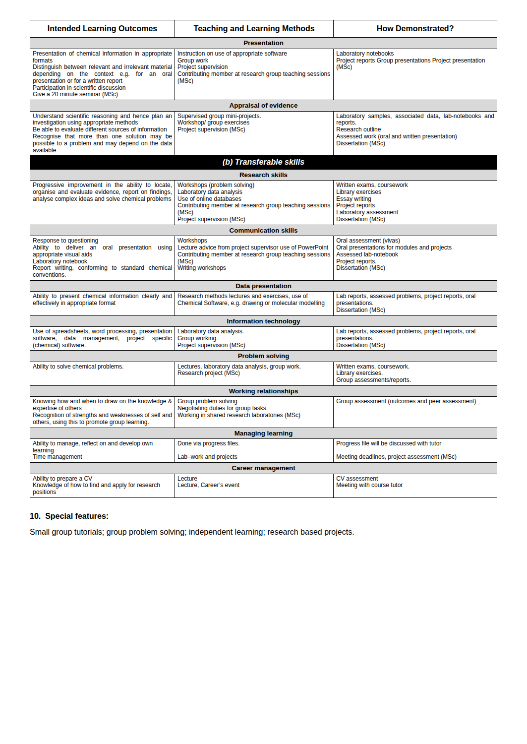| Intended Learning Outcomes | Teaching and Learning Methods | How Demonstrated? |
| --- | --- | --- |
| Presentation |
| Presentation of chemical information in appropriate formats Distinguish between relevant and irrelevant material depending on the context e.g. for an oral presentation or for a written report Participation in scientific discussion Give a 20 minute seminar (MSc) | Instruction on use of appropriate software Group work Project supervision Contributing member at research group teaching sessions (MSc) | Laboratory notebooks Project reports Group presentations Project presentation (MSc) |
| Appraisal of evidence |
| Understand scientific reasoning and hence plan an investigation using appropriate methods Be able to evaluate different sources of information Recognise that more than one solution may be possible to a problem and may depend on the data available | Supervised group mini-projects. Workshop/ group exercises Project supervision (MSc) | Laboratory samples, associated data, lab-notebooks and reports. Research outline Assessed work (oral and written presentation) Dissertation (MSc) |
| (b) Transferable skills |
| Research skills |
| Progressive improvement in the ability to locate, organise and evaluate evidence, report on findings, analyse complex ideas and solve chemical problems | Workshops (problem solving) Laboratory data analysis Use of online databases Contributing member at research group teaching sessions (MSc) Project supervision (MSc) | Written exams, coursework Library exercises Essay writing Project reports Laboratory assessment Dissertation (MSc) |
| Communication skills |
| Response to questioning Ability to deliver an oral presentation using appropriate visual aids Laboratory notebook Report writing, conforming to standard chemical conventions. | Workshops Lecture advice from project supervisor use of PowerPoint Contributing member at research group teaching sessions (MSc) Writing workshops | Oral assessment (vivas) Oral presentations for modules and projects Assessed lab-notebook Project reports. Dissertation (MSc) |
| Data presentation |
| Ability to present chemical information clearly and effectively in appropriate format | Research methods lectures and exercises, use of Chemical Software, e.g. drawing or molecular modelling | Lab reports, assessed problems, project reports, oral presentations. Dissertation (MSc) |
| Information technology |
| Use of spreadsheets, word processing, presentation software, data management, project specific (chemical) software. | Laboratory data analysis. Group working. Project supervision (MSc) | Lab reports, assessed problems, project reports, oral presentations. Dissertation (MSc) |
| Problem solving |
| Ability to solve chemical problems. | Lectures, laboratory data analysis, group work. Research project (MSc) | Written exams, coursework. Library exercises. Group assessments/reports. |
| Working relationships |
| Knowing how and when to draw on the knowledge & expertise of others Recognition of strengths and weaknesses of self and others, using this to promote group learning. | Group problem solving Negotiating duties for group tasks. Working in shared research laboratories (MSc) | Group assessment (outcomes and peer assessment) |
| Managing learning |
| Ability to manage, reflect on and develop own learning Time management | Done via progress files. Lab–work and projects | Progress file will be discussed with tutor Meeting deadlines, project assessment (MSc) |
| Career management |
| Ability to prepare a CV Knowledge of how to find and apply for research positions | Lecture Lecture, Career’s event | CV assessment Meeting with course tutor |
10. Special features:
Small group tutorials; group problem solving; independent learning; research based projects.